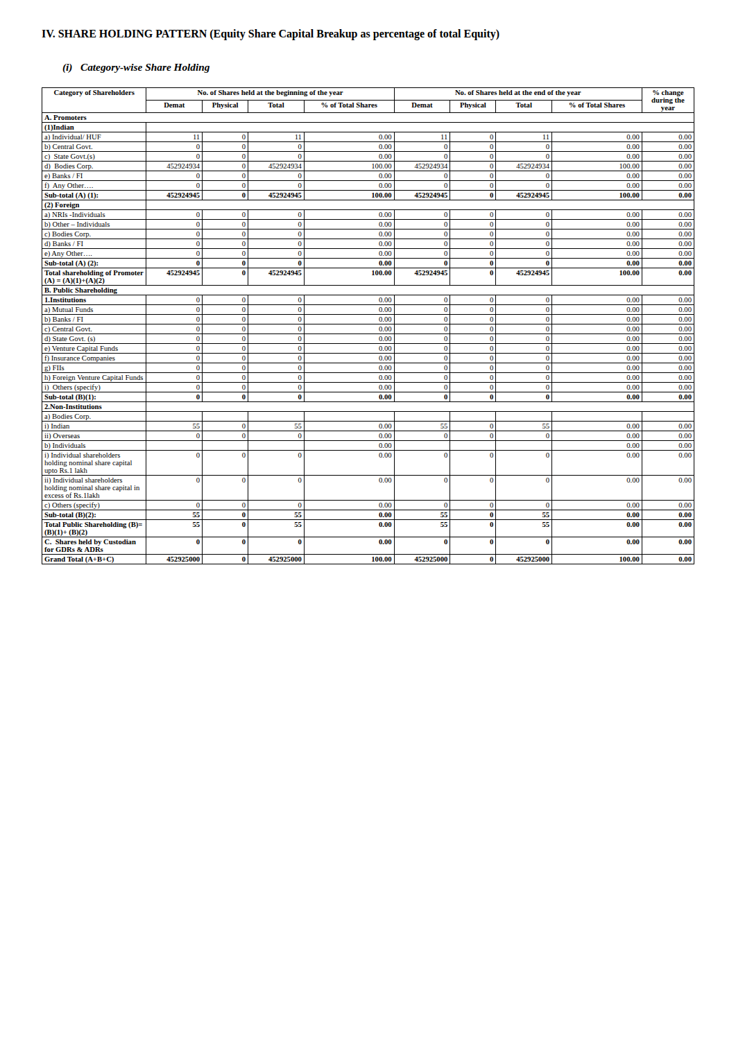IV. SHARE HOLDING PATTERN (Equity Share Capital Breakup as percentage of total Equity)
(i) Category-wise Share Holding
| Category of Shareholders | No. of Shares held at the beginning of the year | No. of Shares held at the end of the year | % change during the year |
| --- | --- | --- | --- |
| Demat | Physical | Total | % of Total Shares | Demat | Physical | Total | % of Total Shares |
| A. Promoters |
| (1)Indian | |
| a) Individual/ HUF | 11 | 0 | 11 | 0.00 | 11 | 0 | 11 | 0.00 | 0.00 |
| b) Central Govt. | 0 | 0 | 0 | 0.00 | 0 | 0 | 0 | 0.00 | 0.00 |
| c) State Govt.(s) | 0 | 0 | 0 | 0.00 | 0 | 0 | 0 | 0.00 | 0.00 |
| d) Bodies Corp. | 452924934 | 0 | 452924934 | 100.00 | 452924934 | 0 | 452924934 | 100.00 | 0.00 |
| e) Banks / FI | 0 | 0 | 0 | 0.00 | 0 | 0 | 0 | 0.00 | 0.00 |
| f) Any Other…. | 0 | 0 | 0 | 0.00 | 0 | 0 | 0 | 0.00 | 0.00 |
| Sub-total (A) (1): | 452924945 | 0 | 452924945 | 100.00 | 452924945 | 0 | 452924945 | 100.00 | 0.00 |
| (2) Foreign | |
| a) NRIs -Individuals | 0 | 0 | 0 | 0.00 | 0 | 0 | 0 | 0.00 | 0.00 |
| b) Other – Individuals | 0 | 0 | 0 | 0.00 | 0 | 0 | 0 | 0.00 | 0.00 |
| c) Bodies Corp. | 0 | 0 | 0 | 0.00 | 0 | 0 | 0 | 0.00 | 0.00 |
| d) Banks / FI | 0 | 0 | 0 | 0.00 | 0 | 0 | 0 | 0.00 | 0.00 |
| e) Any Other…. | 0 | 0 | 0 | 0.00 | 0 | 0 | 0 | 0.00 | 0.00 |
| Sub-total (A) (2): | 0 | 0 | 0 | 0.00 | 0 | 0 | 0 | 0.00 | 0.00 |
| Total shareholding of Promoter (A) = (A)(1)+(A)(2) | 452924945 | 0 | 452924945 | 100.00 | 452924945 | 0 | 452924945 | 100.00 | 0.00 |
| B. Public Shareholding |
| 1.Institutions | 0 | 0 | 0 | 0.00 | 0 | 0 | 0 | 0.00 | 0.00 |
| a) Mutual Funds | 0 | 0 | 0 | 0.00 | 0 | 0 | 0 | 0.00 | 0.00 |
| b) Banks / FI | 0 | 0 | 0 | 0.00 | 0 | 0 | 0 | 0.00 | 0.00 |
| c) Central Govt. | 0 | 0 | 0 | 0.00 | 0 | 0 | 0 | 0.00 | 0.00 |
| d) State Govt. (s) | 0 | 0 | 0 | 0.00 | 0 | 0 | 0 | 0.00 | 0.00 |
| e) Venture Capital Funds | 0 | 0 | 0 | 0.00 | 0 | 0 | 0 | 0.00 | 0.00 |
| f) Insurance Companies | 0 | 0 | 0 | 0.00 | 0 | 0 | 0 | 0.00 | 0.00 |
| g) FIIs | 0 | 0 | 0 | 0.00 | 0 | 0 | 0 | 0.00 | 0.00 |
| h) Foreign Venture Capital Funds | 0 | 0 | 0 | 0.00 | 0 | 0 | 0 | 0.00 | 0.00 |
| i) Others (specify) | 0 | 0 | 0 | 0.00 | 0 | 0 | 0 | 0.00 | 0.00 |
| Sub-total (B)(1): | 0 | 0 | 0 | 0.00 | 0 | 0 | 0 | 0.00 | 0.00 |
| 2.Non-Institutions | |
| a) Bodies Corp. | | | | | | | | | |
| i) Indian | 55 | 0 | 55 | 0.00 | 55 | 0 | 55 | 0.00 | 0.00 |
| ii) Overseas | 0 | 0 | 0 | 0.00 | 0 | 0 | 0 | 0.00 | 0.00 |
| b) Individuals | | | | 0.00 | | | | 0.00 | 0.00 |
| i) Individual shareholders holding nominal share capital upto Rs.1 lakh | 0 | 0 | 0 | 0.00 | 0 | 0 | 0 | 0.00 | 0.00 |
| ii) Individual shareholders holding nominal share capital in excess of Rs.1lakh | 0 | 0 | 0 | 0.00 | 0 | 0 | 0 | 0.00 | 0.00 |
| c) Others (specify) | 0 | 0 | 0 | 0.00 | 0 | 0 | 0 | 0.00 | 0.00 |
| Sub-total (B)(2): | 55 | 0 | 55 | 0.00 | 55 | 0 | 55 | 0.00 | 0.00 |
| Total Public Shareholding (B)=(B)(1)+ (B)(2) | 55 | 0 | 55 | 0.00 | 55 | 0 | 55 | 0.00 | 0.00 |
| C. Shares held by Custodian for GDRs & ADRs | 0 | 0 | 0 | 0.00 | 0 | 0 | 0 | 0.00 | 0.00 |
| Grand Total (A+B+C) | 452925000 | 0 | 452925000 | 100.00 | 452925000 | 0 | 452925000 | 100.00 | 0.00 |